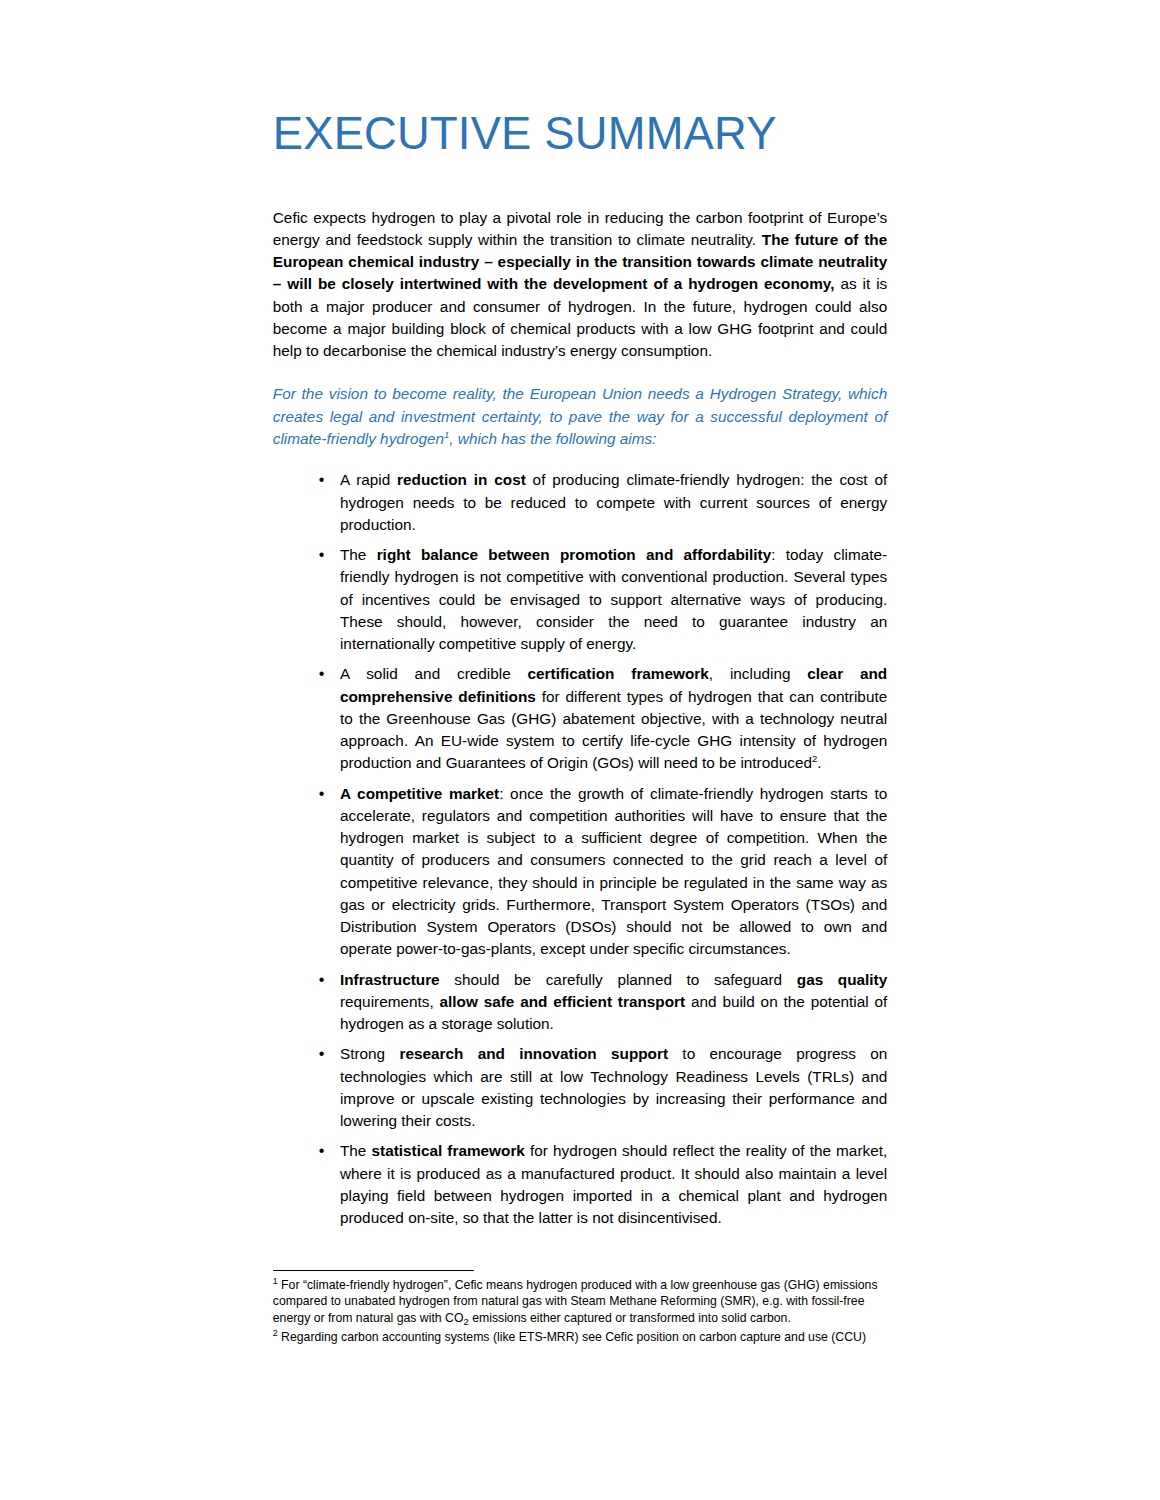EXECUTIVE SUMMARY
Cefic expects hydrogen to play a pivotal role in reducing the carbon footprint of Europe’s energy and feedstock supply within the transition to climate neutrality. The future of the European chemical industry – especially in the transition towards climate neutrality – will be closely intertwined with the development of a hydrogen economy, as it is both a major producer and consumer of hydrogen. In the future, hydrogen could also become a major building block of chemical products with a low GHG footprint and could help to decarbonise the chemical industry’s energy consumption.
For the vision to become reality, the European Union needs a Hydrogen Strategy, which creates legal and investment certainty, to pave the way for a successful deployment of climate-friendly hydrogen1, which has the following aims:
A rapid reduction in cost of producing climate-friendly hydrogen: the cost of hydrogen needs to be reduced to compete with current sources of energy production.
The right balance between promotion and affordability: today climate-friendly hydrogen is not competitive with conventional production. Several types of incentives could be envisaged to support alternative ways of producing. These should, however, consider the need to guarantee industry an internationally competitive supply of energy.
A solid and credible certification framework, including clear and comprehensive definitions for different types of hydrogen that can contribute to the Greenhouse Gas (GHG) abatement objective, with a technology neutral approach. An EU-wide system to certify life-cycle GHG intensity of hydrogen production and Guarantees of Origin (GOs) will need to be introduced2.
A competitive market: once the growth of climate-friendly hydrogen starts to accelerate, regulators and competition authorities will have to ensure that the hydrogen market is subject to a sufficient degree of competition. When the quantity of producers and consumers connected to the grid reach a level of competitive relevance, they should in principle be regulated in the same way as gas or electricity grids. Furthermore, Transport System Operators (TSOs) and Distribution System Operators (DSOs) should not be allowed to own and operate power-to-gas-plants, except under specific circumstances.
Infrastructure should be carefully planned to safeguard gas quality requirements, allow safe and efficient transport and build on the potential of hydrogen as a storage solution.
Strong research and innovation support to encourage progress on technologies which are still at low Technology Readiness Levels (TRLs) and improve or upscale existing technologies by increasing their performance and lowering their costs.
The statistical framework for hydrogen should reflect the reality of the market, where it is produced as a manufactured product. It should also maintain a level playing field between hydrogen imported in a chemical plant and hydrogen produced on-site, so that the latter is not disincentivised.
1 For “climate-friendly hydrogen”, Cefic means hydrogen produced with a low greenhouse gas (GHG) emissions compared to unabated hydrogen from natural gas with Steam Methane Reforming (SMR), e.g. with fossil-free energy or from natural gas with CO2 emissions either captured or transformed into solid carbon.
2 Regarding carbon accounting systems (like ETS-MRR) see Cefic position on carbon capture and use (CCU)